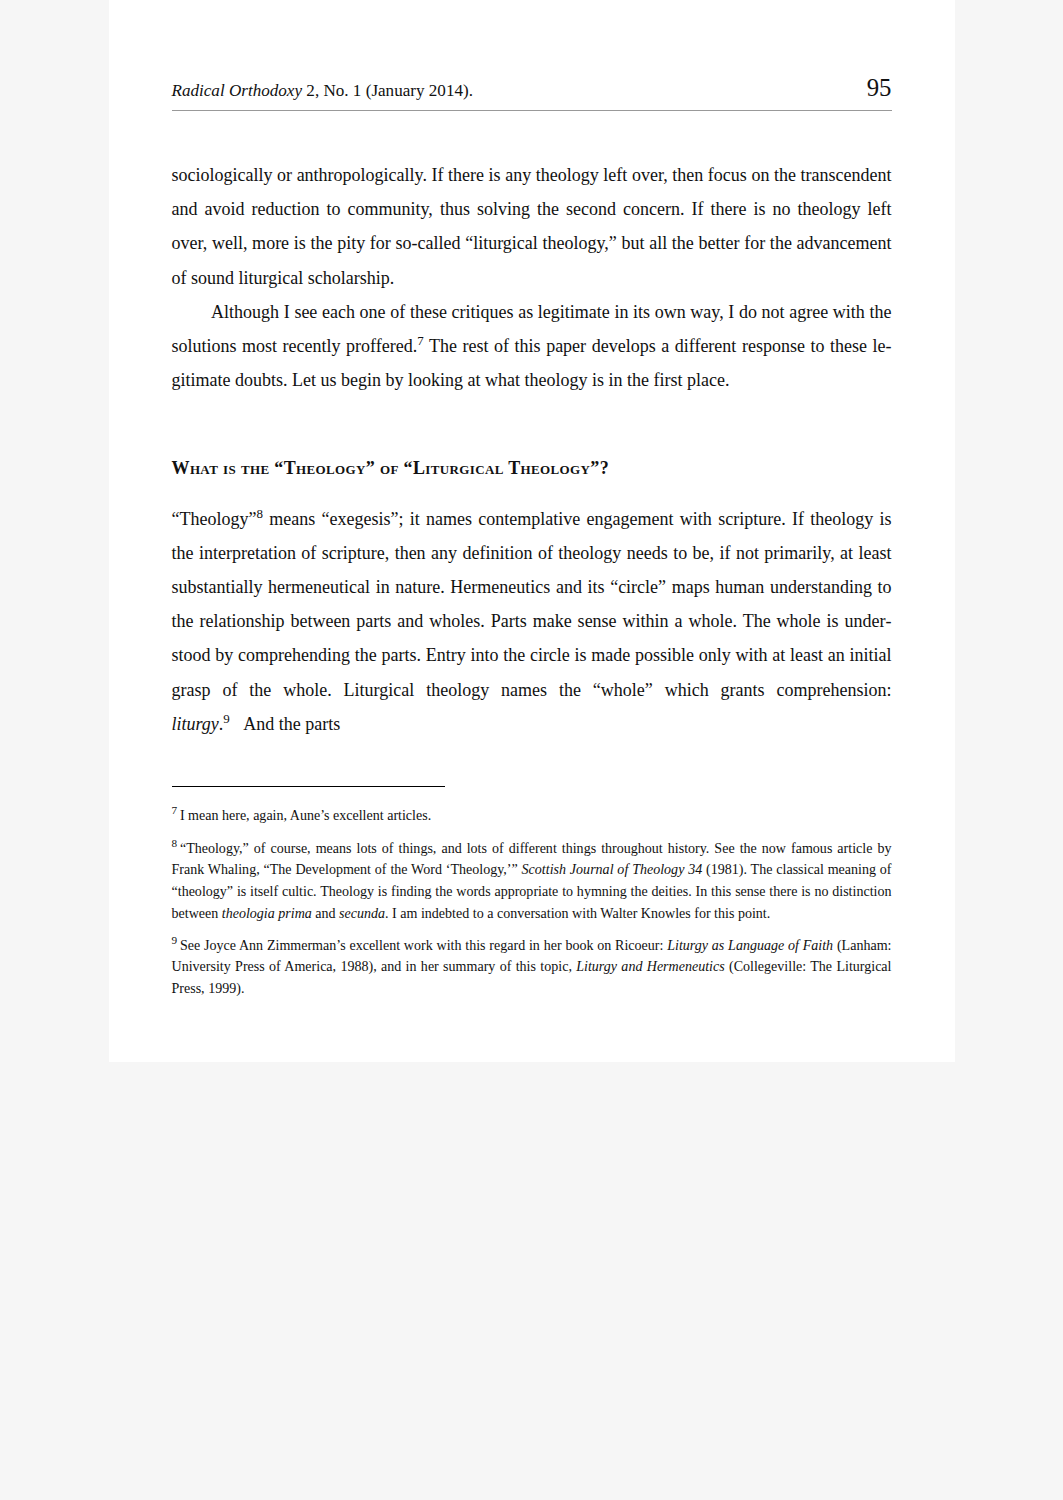Radical Orthodoxy 2, No. 1 (January 2014). 95
sociologically or anthropologically. If there is any theology left over, then focus on the transcendent and avoid reduction to community, thus solving the second concern. If there is no theology left over, well, more is the pity for so-called “liturgical theology,” but all the better for the advancement of sound liturgical scholarship.
Although I see each one of these critiques as legitimate in its own way, I do not agree with the solutions most recently proffered.7 The rest of this paper develops a different response to these legitimate doubts. Let us begin by looking at what theology is in the first place.
What is the “theology” of “liturgical theology”?
“Theology”8 means “exegesis”; it names contemplative engagement with scripture. If theology is the interpretation of scripture, then any definition of theology needs to be, if not primarily, at least substantially hermeneutical in nature. Hermeneutics and its “circle” maps human understanding to the relationship between parts and wholes. Parts make sense within a whole. The whole is understood by comprehending the parts. Entry into the circle is made possible only with at least an initial grasp of the whole. Liturgical theology names the “whole” which grants comprehension: liturgy.9 And the parts
7 I mean here, again, Aune’s excellent articles.
8“Theology,” of course, means lots of things, and lots of different things throughout history. See the now famous article by Frank Whaling, “The Development of the Word ‘Theology,’” Scottish Journal of Theology 34 (1981). The classical meaning of “theology” is itself cultic. Theology is finding the words appropriate to hymning the deities. In this sense there is no distinction between theologia prima and secunda. I am indebted to a conversation with Walter Knowles for this point.
9 See Joyce Ann Zimmerman’s excellent work with this regard in her book on Ricoeur: Liturgy as Language of Faith (Lanham: University Press of America, 1988), and in her summary of this topic, Liturgy and Hermeneutics (Collegeville: The Liturgical Press, 1999).